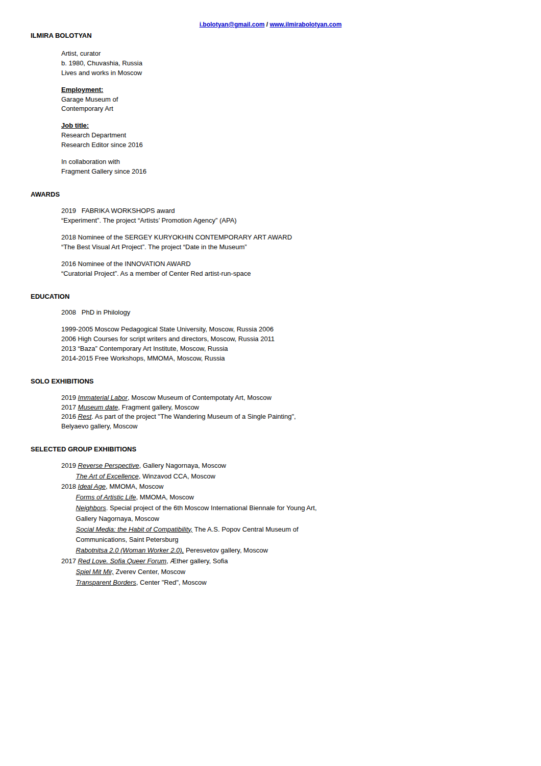i.bolotyan@gmail.com / www.ilmirabolotyan.com
Ilmira Bolotyan
Artist, curator
b. 1980, Chuvashia, Russia
Lives and works in Moscow
Employment:
Garage Museum of
Contemporary Art
Job title:
Research Department
Research Editor since 2016
In collaboration with
Fragment Gallery since 2016
Awards
2019 FABRIKA WORKSHOPS award
“Experiment”. The project “Artists’ Promotion Agency” (APA)
2018 Nominee of the SERGEY KURYOKHIN CONTEMPORARY ART AWARD
“The Best Visual Art Project”. The project “Date in the Museum”
2016 Nominee of the INNOVATION AWARD
“Curatorial Project”. As a member of Center Red artist-run-space
Education
2008 PhD in Philology
1999‑2005 Moscow Pedagogical State University, Moscow, Russia 2006
2006 High Courses for script writers and directors, Moscow, Russia 2011
2013 “Baza” Contemporary Art Institute, Moscow, Russia
2014‑2015 Free Workshops, MMOMA, Moscow, Russia
Solo Exhibitions
2019 Immaterial Labor, Moscow Museum of Contempotaty Art, Moscow
2017 Museum date, Fragment gallery, Moscow
2016 Rest. As part of the project "The Wandering Museum of a Single Painting",
Belyaevo gallery, Moscow
Selected Group Exhibitions
2019 Reverse Perspective, Gallery Nagornaya, Moscow
The Art of Excellence, Winzavod CCA, Moscow
2018 Ideal Age, MMOMA, Moscow
Forms of Artistic Life, MMOMA, Moscow
Neighbors. Special project of the 6th Moscow International Biennale for Young Art,
Gallery Nagornaya, Moscow
Social Media: the Habit of Compatibility, The A.S. Popov Central Museum of
Communications, Saint Petersburg
Rabotnitsa 2.0 (Woman Worker 2.0), Peresvetov gallery, Moscow
2017 Red Love. Sofia Queer Forum, Æther gallery, Sofia
Spiel Mit Mir, Zverev Center, Moscow
Transparent Borders, Center "Red", Moscow